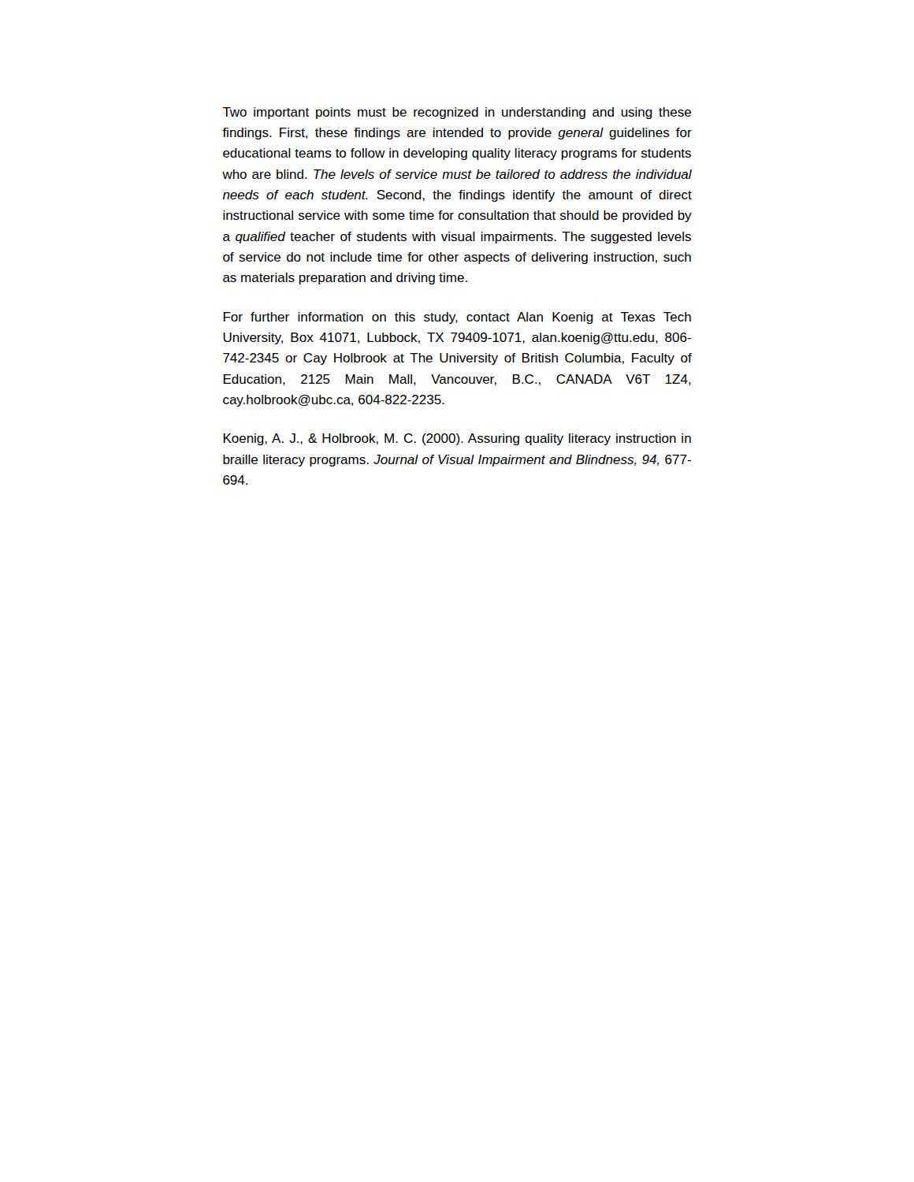Two important points must be recognized in understanding and using these findings. First, these findings are intended to provide general guidelines for educational teams to follow in developing quality literacy programs for students who are blind. The levels of service must be tailored to address the individual needs of each student. Second, the findings identify the amount of direct instructional service with some time for consultation that should be provided by a qualified teacher of students with visual impairments. The suggested levels of service do not include time for other aspects of delivering instruction, such as materials preparation and driving time.
For further information on this study, contact Alan Koenig at Texas Tech University, Box 41071, Lubbock, TX 79409-1071, alan.koenig@ttu.edu, 806-742-2345 or Cay Holbrook at The University of British Columbia, Faculty of Education, 2125 Main Mall, Vancouver, B.C., CANADA V6T 1Z4, cay.holbrook@ubc.ca, 604-822-2235.
Koenig, A. J., & Holbrook, M. C. (2000). Assuring quality literacy instruction in braille literacy programs. Journal of Visual Impairment and Blindness, 94, 677-694.